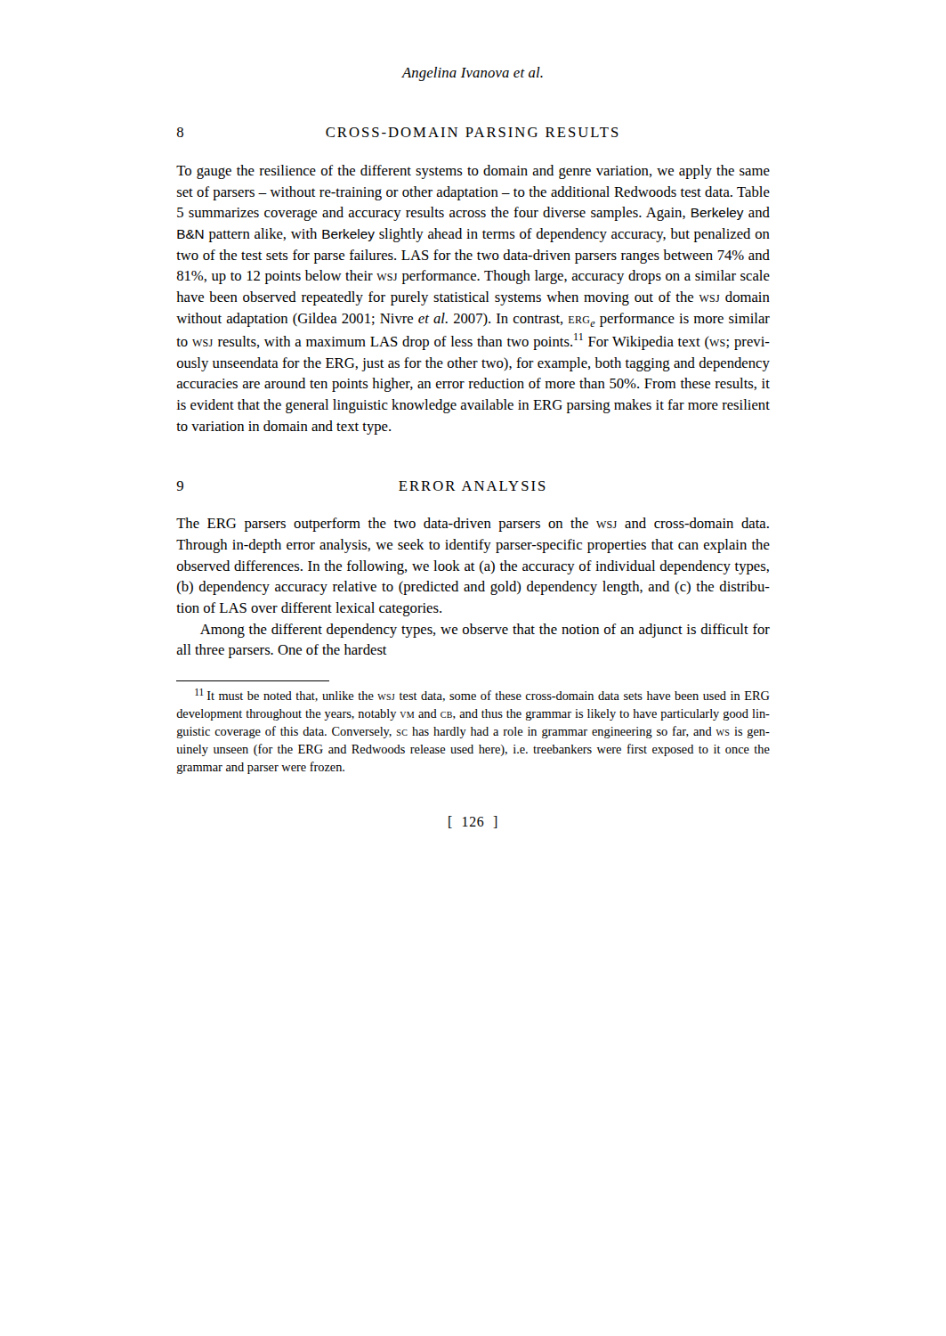Angelina Ivanova et al.
8 Cross‑domain parsing results
To gauge the resilience of the different systems to domain and genre variation, we apply the same set of parsers – without re-training or other adaptation – to the additional Redwoods test data. Table 5 summarizes coverage and accuracy results across the four diverse samples. Again, Berkeley and B&N pattern alike, with Berkeley slightly ahead in terms of dependency accuracy, but penalized on two of the test sets for parse failures. LAS for the two data-driven parsers ranges between 74% and 81%, up to 12 points below their wsj performance. Though large, accuracy drops on a similar scale have been observed repeatedly for purely statistical systems when moving out of the wsj domain without adaptation (Gildea 2001; Nivre et al. 2007). In contrast, erge performance is more similar to wsj results, with a maximum LAS drop of less than two points.11 For Wikipedia text (ws; previously unseendata for the ERG, just as for the other two), for example, both tagging and dependency accuracies are around ten points higher, an error reduction of more than 50%. From these results, it is evident that the general linguistic knowledge available in ERG parsing makes it far more resilient to variation in domain and text type.
9 Error analysis
The ERG parsers outperform the two data-driven parsers on the wsj and cross-domain data. Through in-depth error analysis, we seek to identify parser-specific properties that can explain the observed differences. In the following, we look at (a) the accuracy of individual dependency types, (b) dependency accuracy relative to (predicted and gold) dependency length, and (c) the distribution of LAS over different lexical categories.
Among the different dependency types, we observe that the notion of an adjunct is difficult for all three parsers. One of the hardest
11 It must be noted that, unlike the wsj test data, some of these cross-domain data sets have been used in ERG development throughout the years, notably vm and cb, and thus the grammar is likely to have particularly good linguistic coverage of this data. Conversely, sc has hardly had a role in grammar engineering so far, and ws is genuinely unseen (for the ERG and Redwoods release used here), i.e. treebankers were first exposed to it once the grammar and parser were frozen.
[ 126 ]